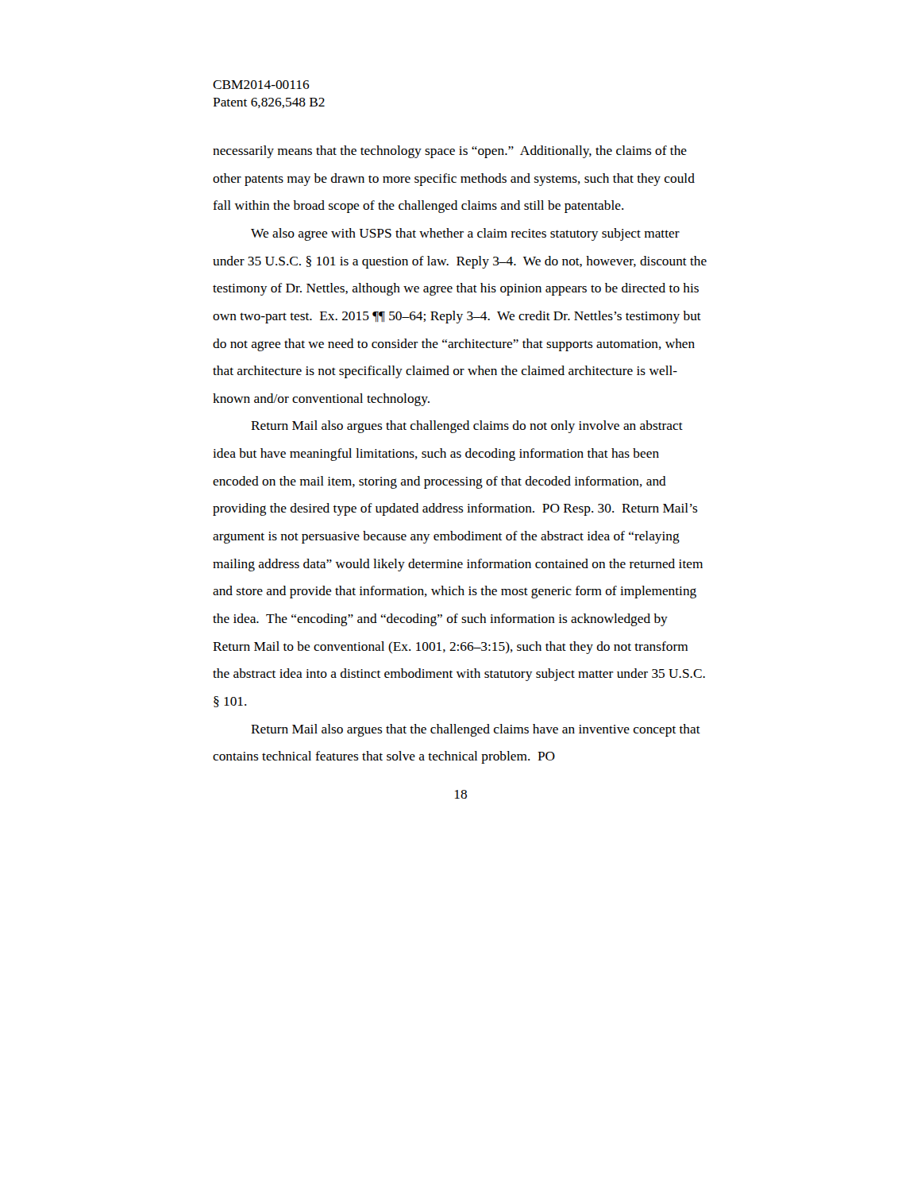CBM2014-00116
Patent 6,826,548 B2
necessarily means that the technology space is “open.” Additionally, the claims of the other patents may be drawn to more specific methods and systems, such that they could fall within the broad scope of the challenged claims and still be patentable.
We also agree with USPS that whether a claim recites statutory subject matter under 35 U.S.C. § 101 is a question of law. Reply 3–4. We do not, however, discount the testimony of Dr. Nettles, although we agree that his opinion appears to be directed to his own two-part test. Ex. 2015 ¶¶ 50–64; Reply 3–4. We credit Dr. Nettles’s testimony but do not agree that we need to consider the “architecture” that supports automation, when that architecture is not specifically claimed or when the claimed architecture is well-known and/or conventional technology.
Return Mail also argues that challenged claims do not only involve an abstract idea but have meaningful limitations, such as decoding information that has been encoded on the mail item, storing and processing of that decoded information, and providing the desired type of updated address information. PO Resp. 30. Return Mail’s argument is not persuasive because any embodiment of the abstract idea of “relaying mailing address data” would likely determine information contained on the returned item and store and provide that information, which is the most generic form of implementing the idea. The “encoding” and “decoding” of such information is acknowledged by Return Mail to be conventional (Ex. 1001, 2:66–3:15), such that they do not transform the abstract idea into a distinct embodiment with statutory subject matter under 35 U.S.C. § 101.
Return Mail also argues that the challenged claims have an inventive concept that contains technical features that solve a technical problem. PO
18